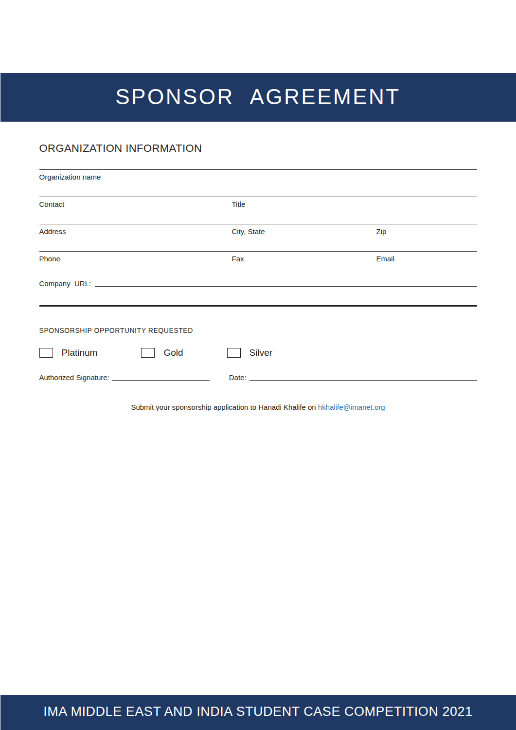SPONSOR AGREEMENT
ORGANIZATION INFORMATION
Organization name
Contact
Title
Address
City, State
Zip
Phone
Fax
Email
Company URL:
SPONSORSHIP OPPORTUNITY REQUESTED
Platinum
Gold
Silver
Authorized Signature:
Date:
Submit your sponsorship application to Hanadi Khalife on hkhalife@imanet.org
IMA MIDDLE EAST AND INDIA STUDENT CASE COMPETITION 2021